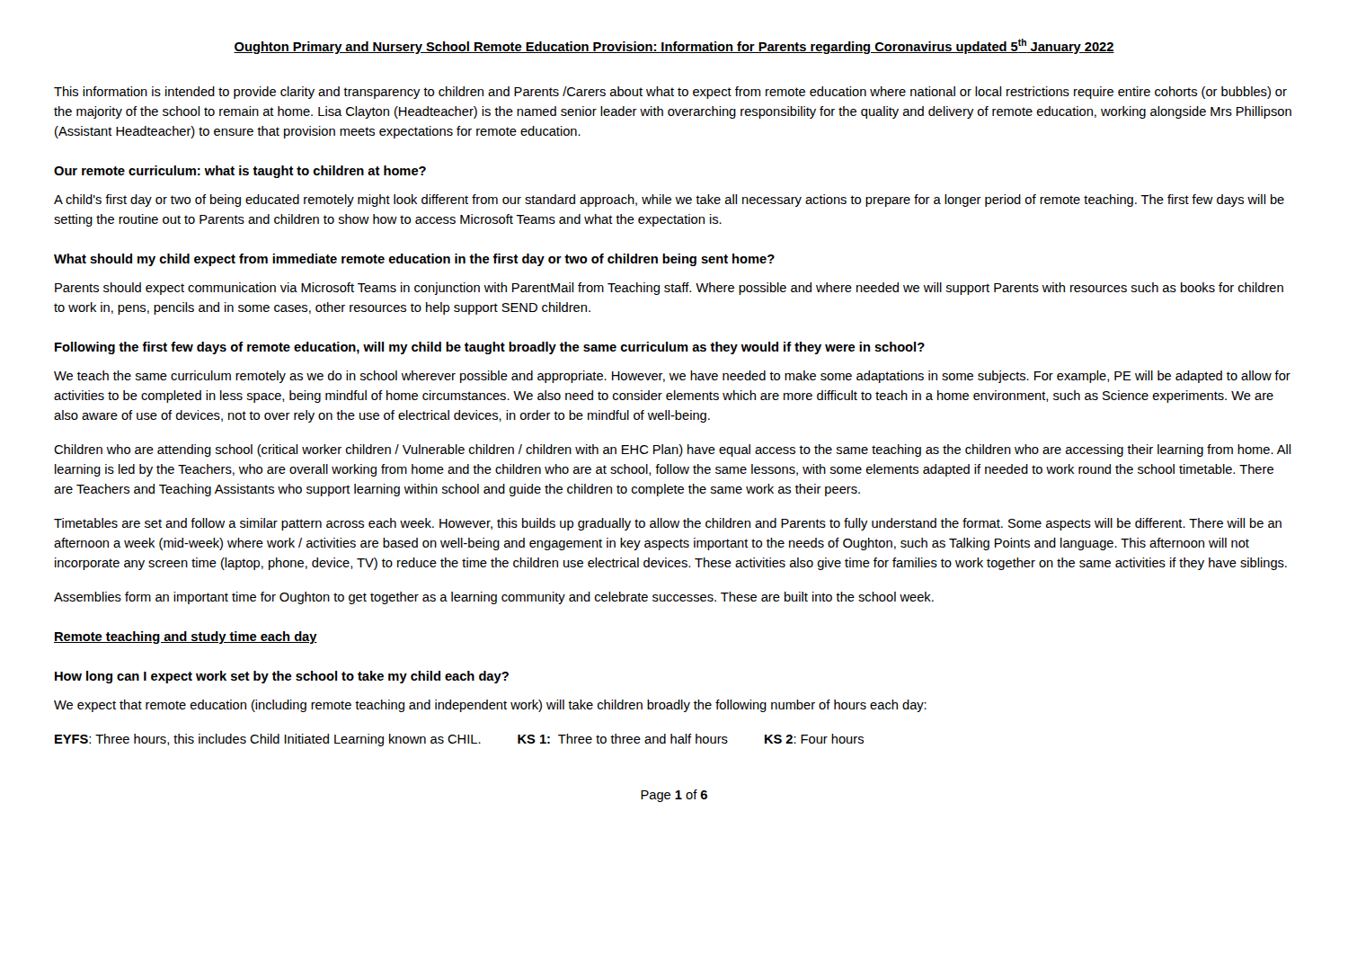Oughton Primary and Nursery School Remote Education Provision: Information for Parents regarding Coronavirus updated 5th January 2022
This information is intended to provide clarity and transparency to children and Parents /Carers about what to expect from remote education where national or local restrictions require entire cohorts (or bubbles) or the majority of the school to remain at home. Lisa Clayton (Headteacher) is the named senior leader with overarching responsibility for the quality and delivery of remote education, working alongside Mrs Phillipson (Assistant Headteacher) to ensure that provision meets expectations for remote education.
Our remote curriculum: what is taught to children at home?
A child's first day or two of being educated remotely might look different from our standard approach, while we take all necessary actions to prepare for a longer period of remote teaching. The first few days will be setting the routine out to Parents and children to show how to access Microsoft Teams and what the expectation is.
What should my child expect from immediate remote education in the first day or two of children being sent home?
Parents should expect communication via Microsoft Teams in conjunction with ParentMail from Teaching staff. Where possible and where needed we will support Parents with resources such as books for children to work in, pens, pencils and in some cases, other resources to help support SEND children.
Following the first few days of remote education, will my child be taught broadly the same curriculum as they would if they were in school?
We teach the same curriculum remotely as we do in school wherever possible and appropriate. However, we have needed to make some adaptations in some subjects. For example, PE will be adapted to allow for activities to be completed in less space, being mindful of home circumstances. We also need to consider elements which are more difficult to teach in a home environment, such as Science experiments. We are also aware of use of devices, not to over rely on the use of electrical devices, in order to be mindful of well-being.
Children who are attending school (critical worker children / Vulnerable children / children with an EHC Plan) have equal access to the same teaching as the children who are accessing their learning from home. All learning is led by the Teachers, who are overall working from home and the children who are at school, follow the same lessons, with some elements adapted if needed to work round the school timetable. There are Teachers and Teaching Assistants who support learning within school and guide the children to complete the same work as their peers.
Timetables are set and follow a similar pattern across each week. However, this builds up gradually to allow the children and Parents to fully understand the format. Some aspects will be different. There will be an afternoon a week (mid-week) where work / activities are based on well-being and engagement in key aspects important to the needs of Oughton, such as Talking Points and language. This afternoon will not incorporate any screen time (laptop, phone, device, TV) to reduce the time the children use electrical devices. These activities also give time for families to work together on the same activities if they have siblings.
Assemblies form an important time for Oughton to get together as a learning community and celebrate successes. These are built into the school week.
Remote teaching and study time each day
How long can I expect work set by the school to take my child each day?
We expect that remote education (including remote teaching and independent work) will take children broadly the following number of hours each day:
EYFS: Three hours, this includes Child Initiated Learning known as CHIL. KS 1: Three to three and half hours KS 2: Four hours
Page 1 of 6